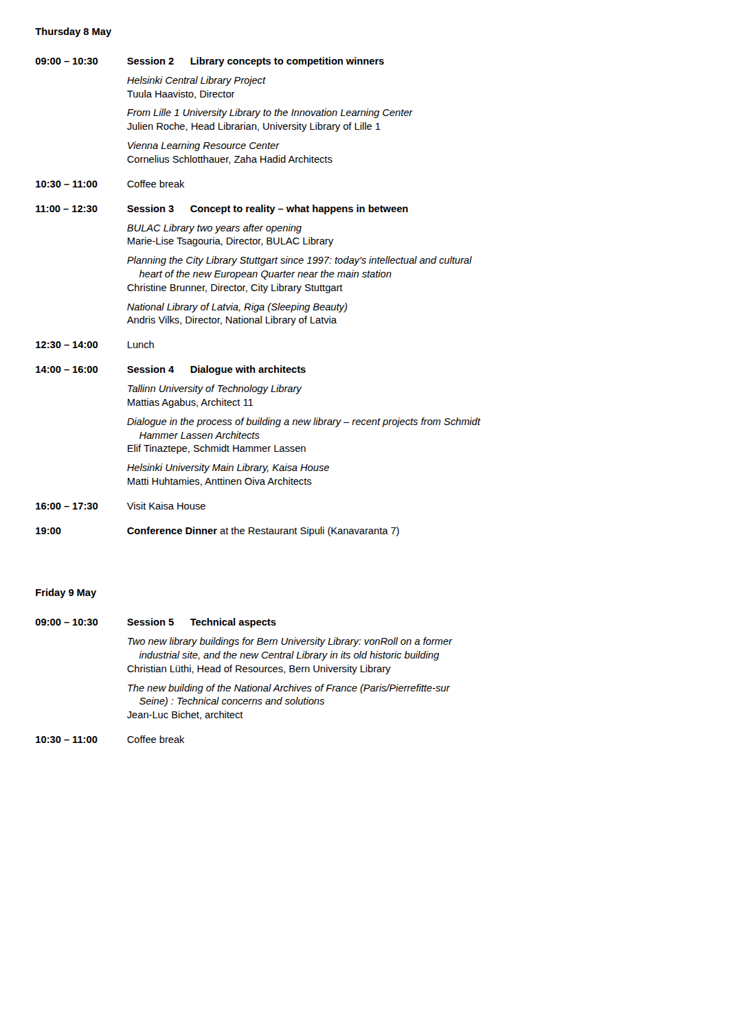Thursday 8 May
| 09:00 – 10:30 | Session 2 Library concepts to competition winners Helsinki Central Library Project Tuula Haavisto, Director From Lille 1 University Library to the Innovation Learning Center Julien Roche, Head Librarian, University Library of Lille 1 Vienna Learning Resource Center Cornelius Schlotthauer, Zaha Hadid Architects |
| 10:30 – 11:00 | Coffee break |
| 11:00 – 12:30 | Session 3 Concept to reality – what happens in between BULAC Library two years after opening Marie-Lise Tsagouria, Director, BULAC Library Planning the City Library Stuttgart since 1997: today's intellectual and cultural heart of the new European Quarter near the main station Christine Brunner, Director, City Library Stuttgart National Library of Latvia, Riga (Sleeping Beauty) Andris Vilks, Director, National Library of Latvia |
| 12:30 – 14:00 | Lunch |
| 14:00 – 16:00 | Session 4 Dialogue with architects Tallinn University of Technology Library Mattias Agabus, Architect 11 Dialogue in the process of building a new library – recent projects from Schmidt Hammer Lassen Architects Elif Tinaztepe, Schmidt Hammer Lassen Helsinki University Main Library, Kaisa House Matti Huhtamies, Anttinen Oiva Architects |
| 16:00 – 17:30 | Visit Kaisa House |
| 19:00 | Conference Dinner at the Restaurant Sipuli (Kanavaranta 7) |
Friday 9 May
| 09:00 – 10:30 | Session 5 Technical aspects Two new library buildings for Bern University Library: vonRoll on a former industrial site, and the new Central Library in its old historic building Christian Lüthi, Head of Resources, Bern University Library The new building of the National Archives of France (Paris/Pierrefitte-sur Seine) : Technical concerns and solutions Jean-Luc Bichet, architect |
| 10:30 – 11:00 | Coffee break |